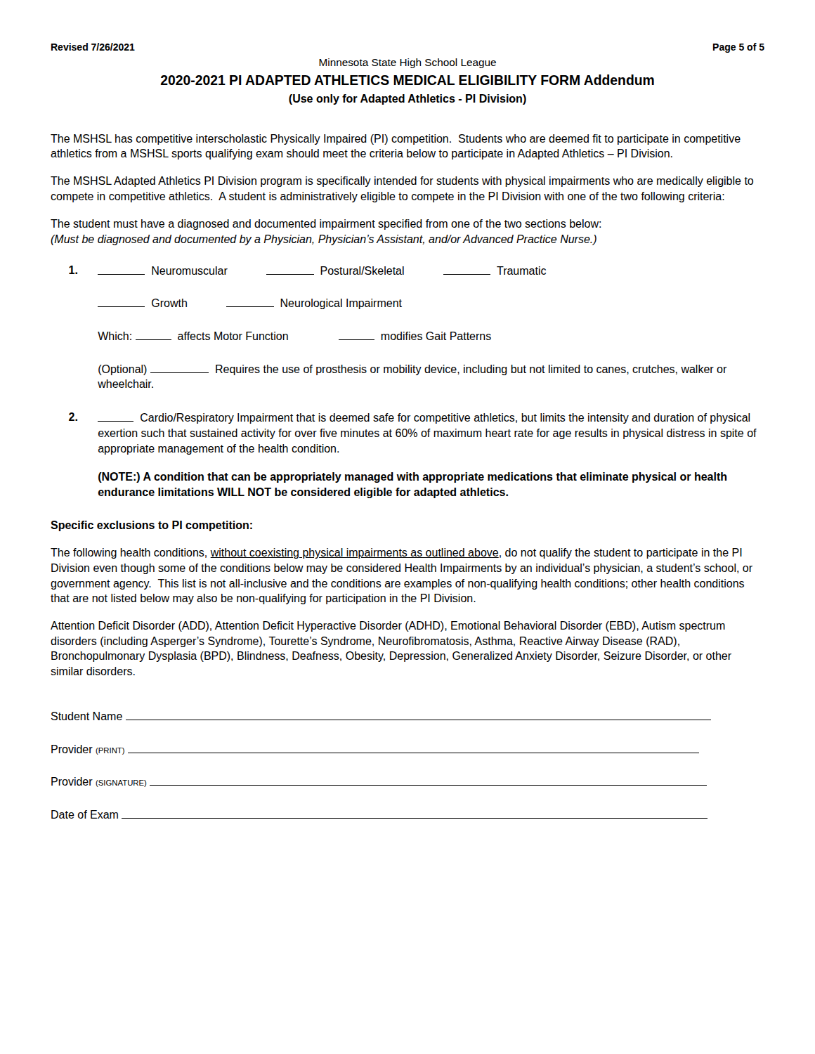Revised 7/26/2021 Page 5 of 5
Minnesota State High School League
2020-2021 PI ADAPTED ATHLETICS MEDICAL ELIGIBILITY FORM Addendum
(Use only for Adapted Athletics - PI Division)
The MSHSL has competitive interscholastic Physically Impaired (PI) competition. Students who are deemed fit to participate in competitive athletics from a MSHSL sports qualifying exam should meet the criteria below to participate in Adapted Athletics – PI Division.
The MSHSL Adapted Athletics PI Division program is specifically intended for students with physical impairments who are medically eligible to compete in competitive athletics. A student is administratively eligible to compete in the PI Division with one of the two following criteria:
The student must have a diagnosed and documented impairment specified from one of the two sections below:
(Must be diagnosed and documented by a Physician, Physician’s Assistant, and/or Advanced Practice Nurse.)
Neuromuscular Postural/Skeletal Traumatic
Growth Neurological Impairment
Which: affects Motor Function modifies Gait Patterns
(Optional) Requires the use of prosthesis or mobility device, including but not limited to canes, crutches, walker or wheelchair.
Cardio/Respiratory Impairment that is deemed safe for competitive athletics, but limits the intensity and duration of physical exertion such that sustained activity for over five minutes at 60% of maximum heart rate for age results in physical distress in spite of appropriate management of the health condition.
(NOTE:) A condition that can be appropriately managed with appropriate medications that eliminate physical or health endurance limitations WILL NOT be considered eligible for adapted athletics.
Specific exclusions to PI competition:
The following health conditions, without coexisting physical impairments as outlined above, do not qualify the student to participate in the PI Division even though some of the conditions below may be considered Health Impairments by an individual’s physician, a student’s school, or government agency. This list is not all-inclusive and the conditions are examples of non-qualifying health conditions; other health conditions that are not listed below may also be non-qualifying for participation in the PI Division.
Attention Deficit Disorder (ADD), Attention Deficit Hyperactive Disorder (ADHD), Emotional Behavioral Disorder (EBD), Autism spectrum disorders (including Asperger’s Syndrome), Tourette’s Syndrome, Neurofibromatosis, Asthma, Reactive Airway Disease (RAD), Bronchopulmonary Dysplasia (BPD), Blindness, Deafness, Obesity, Depression, Generalized Anxiety Disorder, Seizure Disorder, or other similar disorders.
Student Name
Provider (PRINT)
Provider (SIGNATURE)
Date of Exam